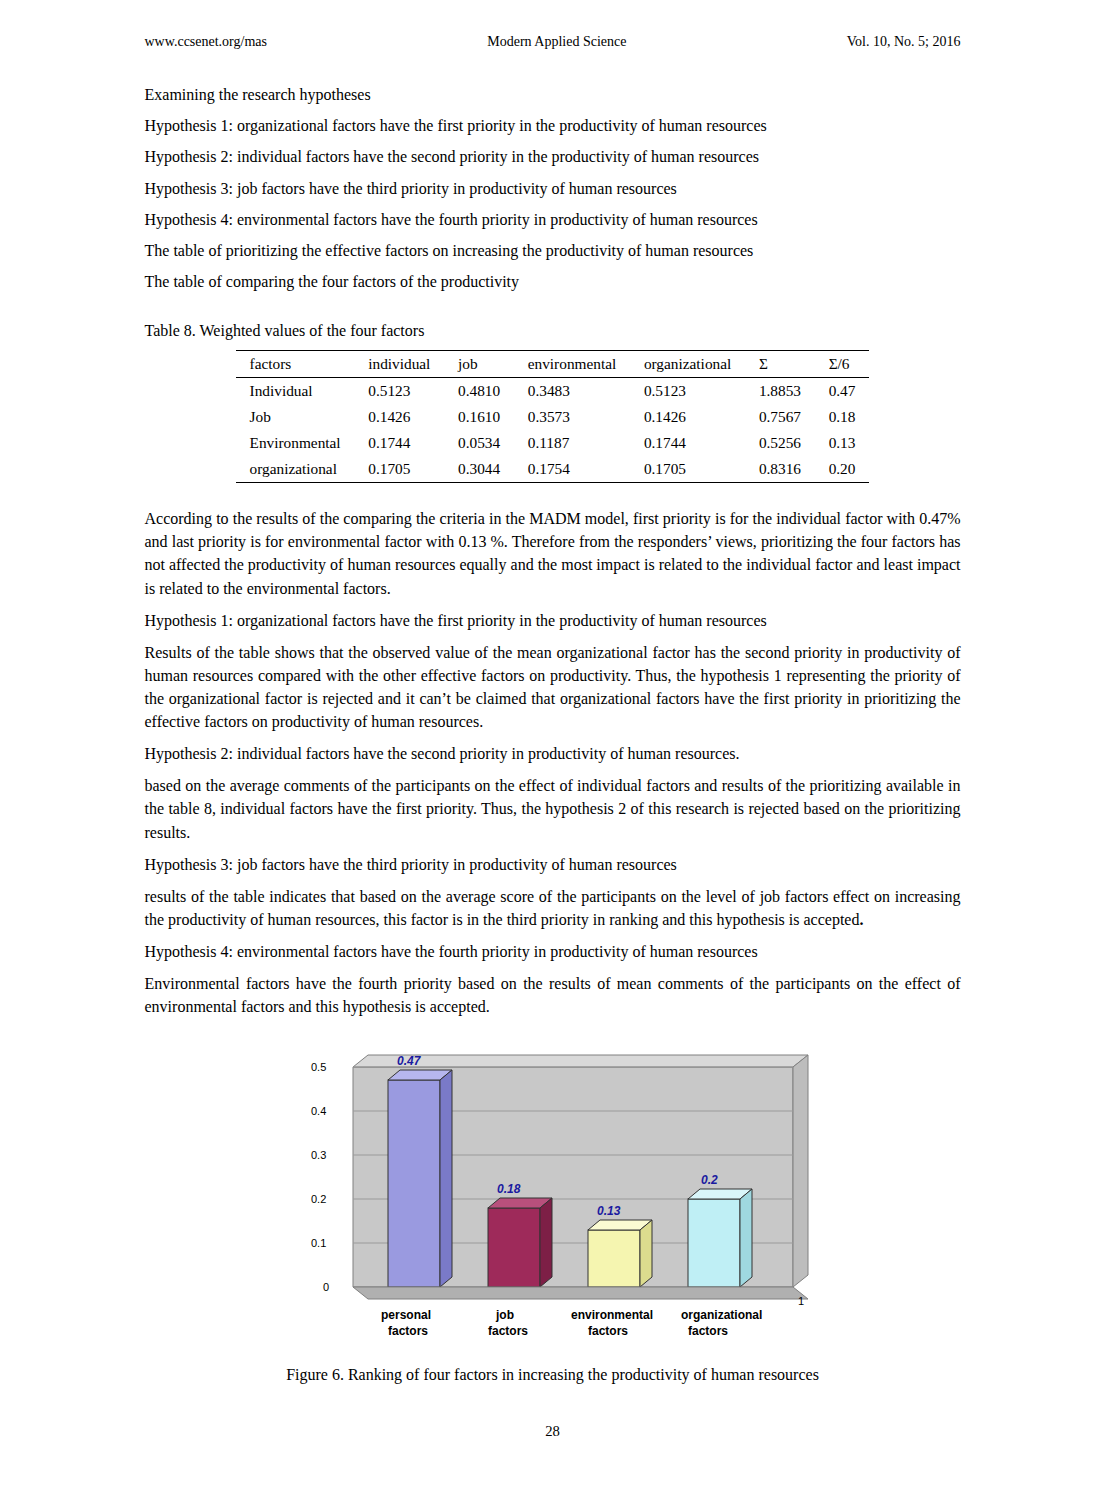www.ccsenet.org/mas Modern Applied Science Vol. 10, No. 5; 2016
Examining the research hypotheses
Hypothesis 1: organizational factors have the first priority in the productivity of human resources
Hypothesis 2: individual factors have the second priority in the productivity of human resources
Hypothesis 3: job factors have the third priority in productivity of human resources
Hypothesis 4: environmental factors have the fourth priority in productivity of human resources
The table of prioritizing the effective factors on increasing the productivity of human resources
The table of comparing the four factors of the productivity
Table 8. Weighted values of the four factors
| factors | individual | job | environmental | organizational | Σ | Σ/6 |
| --- | --- | --- | --- | --- | --- | --- |
| Individual | 0.5123 | 0.4810 | 0.3483 | 0.5123 | 1.8853 | 0.47 |
| Job | 0.1426 | 0.1610 | 0.3573 | 0.1426 | 0.7567 | 0.18 |
| Environmental | 0.1744 | 0.0534 | 0.1187 | 0.1744 | 0.5256 | 0.13 |
| organizational | 0.1705 | 0.3044 | 0.1754 | 0.1705 | 0.8316 | 0.20 |
According to the results of the comparing the criteria in the MADM model, first priority is for the individual factor with 0.47% and last priority is for environmental factor with 0.13 %. Therefore from the responders’ views, prioritizing the four factors has not affected the productivity of human resources equally and the most impact is related to the individual factor and least impact is related to the environmental factors.
Hypothesis 1: organizational factors have the first priority in the productivity of human resources
Results of the table shows that the observed value of the mean organizational factor has the second priority in productivity of human resources compared with the other effective factors on productivity. Thus, the hypothesis 1 representing the priority of the organizational factor is rejected and it can’t be claimed that organizational factors have the first priority in prioritizing the effective factors on productivity of human resources.
Hypothesis 2: individual factors have the second priority in productivity of human resources.
based on the average comments of the participants on the effect of individual factors and results of the prioritizing available in the table 8, individual factors have the first priority. Thus, the hypothesis 2 of this research is rejected based on the prioritizing results.
Hypothesis 3: job factors have the third priority in productivity of human resources
results of the table indicates that based on the average score of the participants on the level of job factors effect on increasing the productivity of human resources, this factor is in the third priority in ranking and this hypothesis is accepted.
Hypothesis 4: environmental factors have the fourth priority in productivity of human resources
Environmental factors have the fourth priority based on the results of mean comments of the participants on the effect of environmental factors and this hypothesis is accepted.
0 0.1 0.2 0.3 0.4 0.5 0.47 0.18 0.13 0.2 personal factors job factors environmental factors organizational factors 1
Figure 6. Ranking of four factors in increasing the productivity of human resources
28